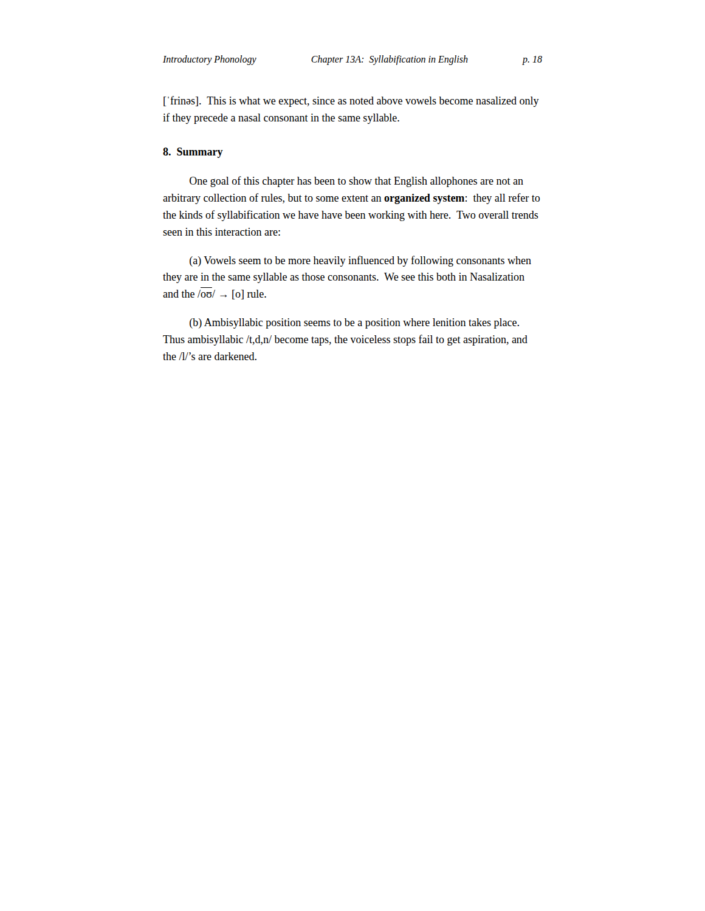Introductory Phonology Chapter 13A: Syllabification in English p. 18
[ˈfrinəs]. This is what we expect, since as noted above vowels become nasalized only if they precede a nasal consonant in the same syllable.
8. Summary
One goal of this chapter has been to show that English allophones are not an arbitrary collection of rules, but to some extent an organized system: they all refer to the kinds of syllabification we have have been working with here. Two overall trends seen in this interaction are:
(a) Vowels seem to be more heavily influenced by following consonants when they are in the same syllable as those consonants. We see this both in Nasalization and the /oʊ/ → [o] rule.
(b) Ambisyllabic position seems to be a position where lenition takes place. Thus ambisyllabic /t,d,n/ become taps, the voiceless stops fail to get aspiration, and the /l/’s are darkened.